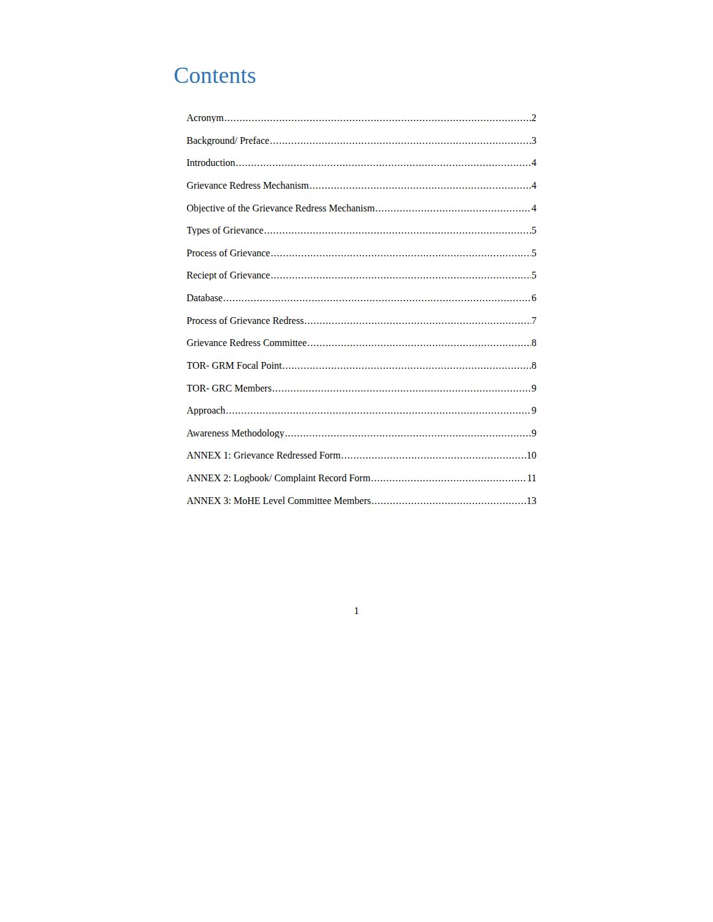Contents
Acronym ........................................................................................................................................... 2
Background/ Preface ........................................................................................................................... 3
Introduction ....................................................................................................................................... 4
Grievance Redress Mechanism ................................................................................................................. 4
Objective of the Grievance Redress Mechanism ............................................................................... 4
Types of Grievance ............................................................................................................................. 5
Process of Grievance ........................................................................................................................... 5
Reciept of Grievance ........................................................................................................................... 5
Database .......................................................................................................................................... 6
Process of Grievance Redress ................................................................................................................... 7
Grievance Redress Committee ................................................................................................................. 8
TOR- GRM Focal Point ..................................................................................................................... 8
TOR- GRC Members ......................................................................................................................... 9
Approach ......................................................................................................................................... 9
Awareness Methodology ..................................................................................................................... 9
ANNEX 1: Grievance Redressed Form .......................................................................................... 10
ANNEX 2: Logbook/ Complaint Record Form ............................................................................. 11
ANNEX 3: MoHE Level Committee Members .............................................................................. 13
1